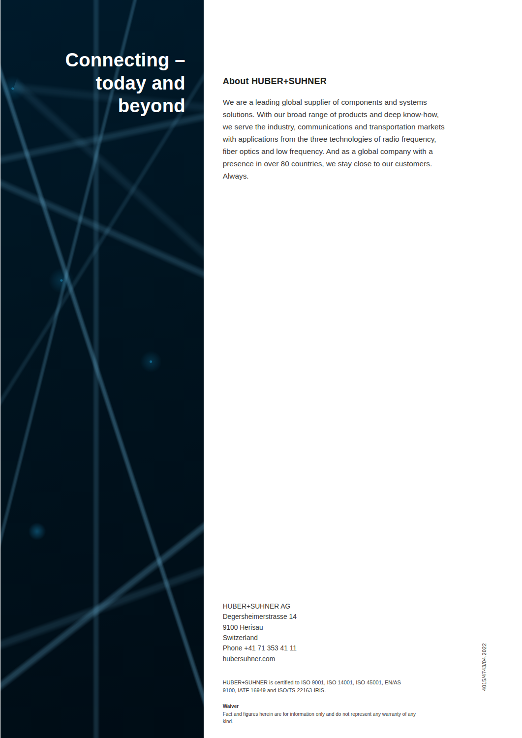Connecting –
today and
beyond
About HUBER+SUHNER
We are a leading global supplier of components and systems solutions. With our broad range of products and deep know-how, we serve the industry, communications and transportation markets with applications from the three technologies of radio frequency, fiber optics and low frequency. And as a global company with a presence in over 80 countries, we stay close to our customers. Always.
HUBER+SUHNER AG
Degersheimerstrasse 14
9100 Herisau
Switzerland
Phone +41 71 353 41 11
hubersuhner.com
HUBER+SUHNER is certified to ISO 9001, ISO 14001, ISO 45001, EN/AS 9100, IATF 16949 and ISO/TS 22163-IRIS.
Waiver Fact and figures herein are for information only and do not represent any warranty of any kind.
4015/4743/04.2022